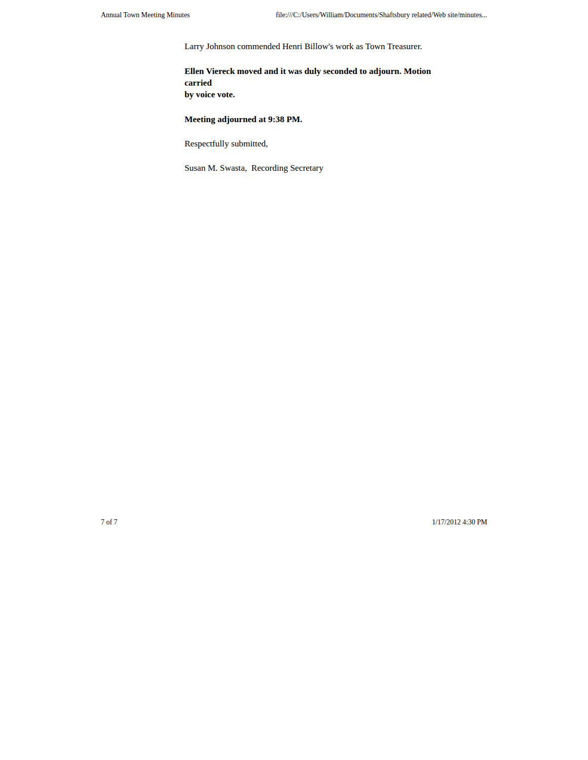Annual Town Meeting Minutes
file:///C:/Users/William/Documents/Shaftsbury related/Web site/minutes...
Larry Johnson commended Henri Billow's work as Town Treasurer.
Ellen Viereck moved and it was duly seconded to adjourn. Motion carried
by voice vote.
Meeting adjourned at 9:38 PM.
Respectfully submitted,
Susan M. Swasta, Recording Secretary
7 of 7
1/17/2012 4:30 PM